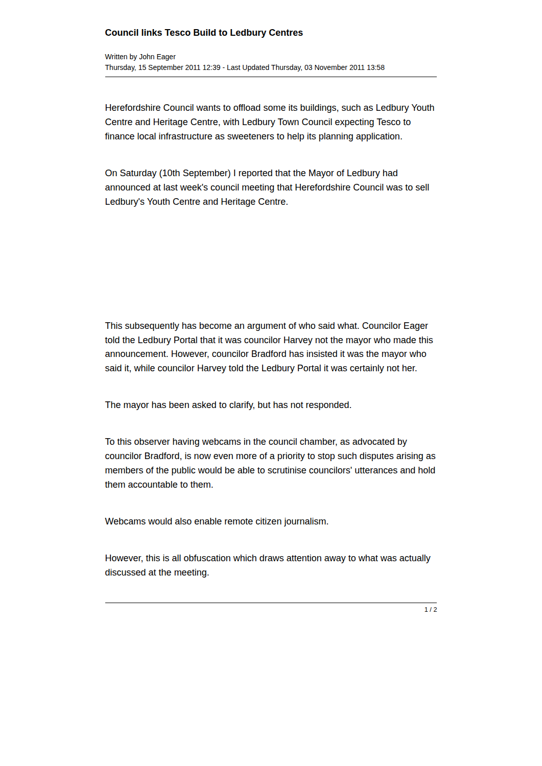Council links Tesco Build to Ledbury Centres
Written by John Eager Thursday, 15 September 2011 12:39 - Last Updated Thursday, 03 November 2011 13:58
Herefordshire Council wants to offload some its buildings, such as Ledbury Youth Centre and Heritage Centre, with Ledbury Town Council expecting Tesco to finance local infrastructure as sweeteners to help its planning application.
On Saturday (10th September) I reported that the Mayor of Ledbury had announced at last week's council meeting that Herefordshire Council was to sell Ledbury's Youth Centre and Heritage Centre.
This subsequently has become an argument of who said what. Councilor Eager told the Ledbury Portal that it was councilor Harvey not the mayor who made this announcement. However, councilor Bradford has insisted it was the mayor who said it, while councilor Harvey told the Ledbury Portal it was certainly not her.
The mayor has been asked to clarify, but has not responded.
To this observer having webcams in the council chamber, as advocated by councilor Bradford, is now even more of a priority to stop such disputes arising as members of the public would be able to scrutinise councilors' utterances and hold them accountable to them.
Webcams would also enable remote citizen journalism.
However, this is all obfuscation which draws attention away to what was actually discussed at the meeting.
1 / 2